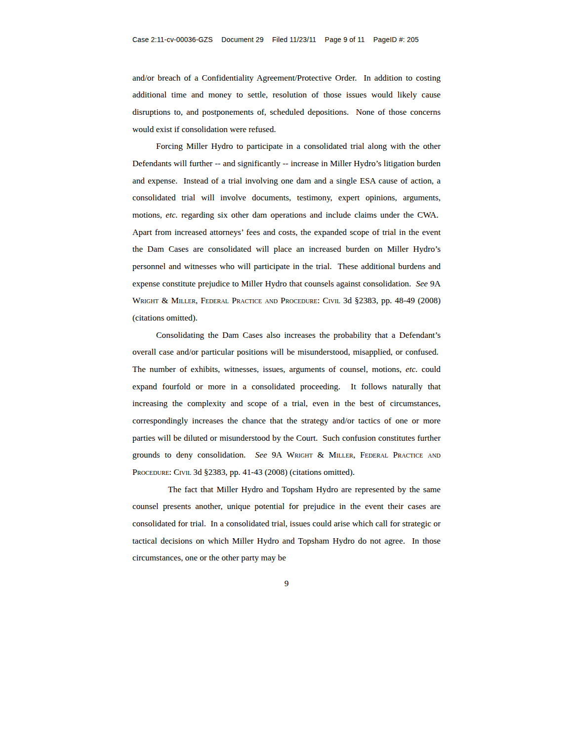Case 2:11-cv-00036-GZS Document 29 Filed 11/23/11 Page 9 of 11 PageID #: 205
and/or breach of a Confidentiality Agreement/Protective Order. In addition to costing additional time and money to settle, resolution of those issues would likely cause disruptions to, and postponements of, scheduled depositions. None of those concerns would exist if consolidation were refused.
Forcing Miller Hydro to participate in a consolidated trial along with the other Defendants will further -- and significantly -- increase in Miller Hydro’s litigation burden and expense. Instead of a trial involving one dam and a single ESA cause of action, a consolidated trial will involve documents, testimony, expert opinions, arguments, motions, etc. regarding six other dam operations and include claims under the CWA. Apart from increased attorneys’ fees and costs, the expanded scope of trial in the event the Dam Cases are consolidated will place an increased burden on Miller Hydro’s personnel and witnesses who will participate in the trial. These additional burdens and expense constitute prejudice to Miller Hydro that counsels against consolidation. See 9A Wright & Miller, Federal Practice and Procedure: Civil 3d §2383, pp. 48-49 (2008) (citations omitted).
Consolidating the Dam Cases also increases the probability that a Defendant’s overall case and/or particular positions will be misunderstood, misapplied, or confused. The number of exhibits, witnesses, issues, arguments of counsel, motions, etc. could expand fourfold or more in a consolidated proceeding. It follows naturally that increasing the complexity and scope of a trial, even in the best of circumstances, correspondingly increases the chance that the strategy and/or tactics of one or more parties will be diluted or misunderstood by the Court. Such confusion constitutes further grounds to deny consolidation. See 9A Wright & Miller, Federal Practice and Procedure: Civil 3d §2383, pp. 41-43 (2008) (citations omitted).
The fact that Miller Hydro and Topsham Hydro are represented by the same counsel presents another, unique potential for prejudice in the event their cases are consolidated for trial. In a consolidated trial, issues could arise which call for strategic or tactical decisions on which Miller Hydro and Topsham Hydro do not agree. In those circumstances, one or the other party may be
9